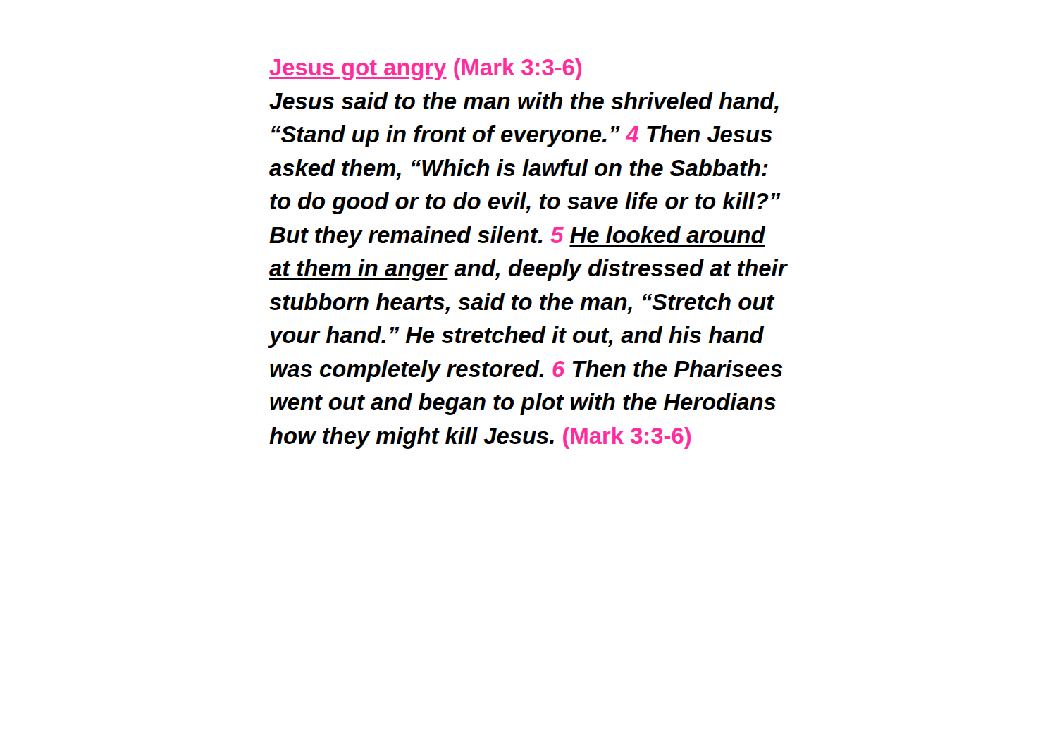Jesus got angry (Mark 3:3-6)
Jesus said to the man with the shriveled hand, “Stand up in front of everyone.” 4 Then Jesus asked them, “Which is lawful on the Sabbath: to do good or to do evil, to save life or to kill?” But they remained silent. 5 He looked around at them in anger and, deeply distressed at their stubborn hearts, said to the man, “Stretch out your hand.” He stretched it out, and his hand was completely restored. 6 Then the Pharisees went out and began to plot with the Herodians how they might kill Jesus. (Mark 3:3-6)